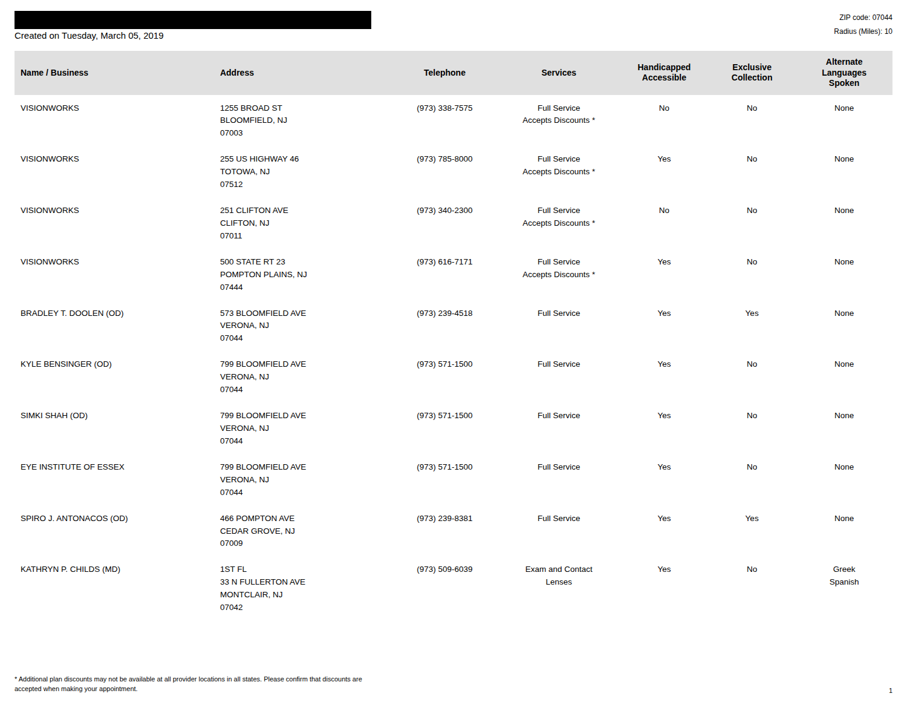Created on Tuesday, March 05, 2019
ZIP code: 07044
Radius (Miles): 10
| Name / Business | Address | Telephone | Services | Handicapped Accessible | Exclusive Collection | Alternate Languages Spoken |
| --- | --- | --- | --- | --- | --- | --- |
| VISIONWORKS | 1255 BROAD ST BLOOMFIELD, NJ 07003 | (973) 338-7575 | Full Service Accepts Discounts * | No | No | None |
| VISIONWORKS | 255 US HIGHWAY 46 TOTOWA, NJ 07512 | (973) 785-8000 | Full Service Accepts Discounts * | Yes | No | None |
| VISIONWORKS | 251 CLIFTON AVE CLIFTON, NJ 07011 | (973) 340-2300 | Full Service Accepts Discounts * | No | No | None |
| VISIONWORKS | 500 STATE RT 23 POMPTON PLAINS, NJ 07444 | (973) 616-7171 | Full Service Accepts Discounts * | Yes | No | None |
| BRADLEY T. DOOLEN (OD) | 573 BLOOMFIELD AVE VERONA, NJ 07044 | (973) 239-4518 | Full Service | Yes | Yes | None |
| KYLE BENSINGER (OD) | 799 BLOOMFIELD AVE VERONA, NJ 07044 | (973) 571-1500 | Full Service | Yes | No | None |
| SIMKI SHAH (OD) | 799 BLOOMFIELD AVE VERONA, NJ 07044 | (973) 571-1500 | Full Service | Yes | No | None |
| EYE INSTITUTE OF ESSEX | 799 BLOOMFIELD AVE VERONA, NJ 07044 | (973) 571-1500 | Full Service | Yes | No | None |
| SPIRO J. ANTONACOS (OD) | 466 POMPTON AVE CEDAR GROVE, NJ 07009 | (973) 239-8381 | Full Service | Yes | Yes | None |
| KATHRYN P. CHILDS (MD) | 1ST FL 33 N FULLERTON AVE MONTCLAIR, NJ 07042 | (973) 509-6039 | Exam and Contact Lenses | Yes | No | Greek Spanish |
* Additional plan discounts may not be available at all provider locations in all states. Please confirm that discounts are
accepted when making your appointment.
1